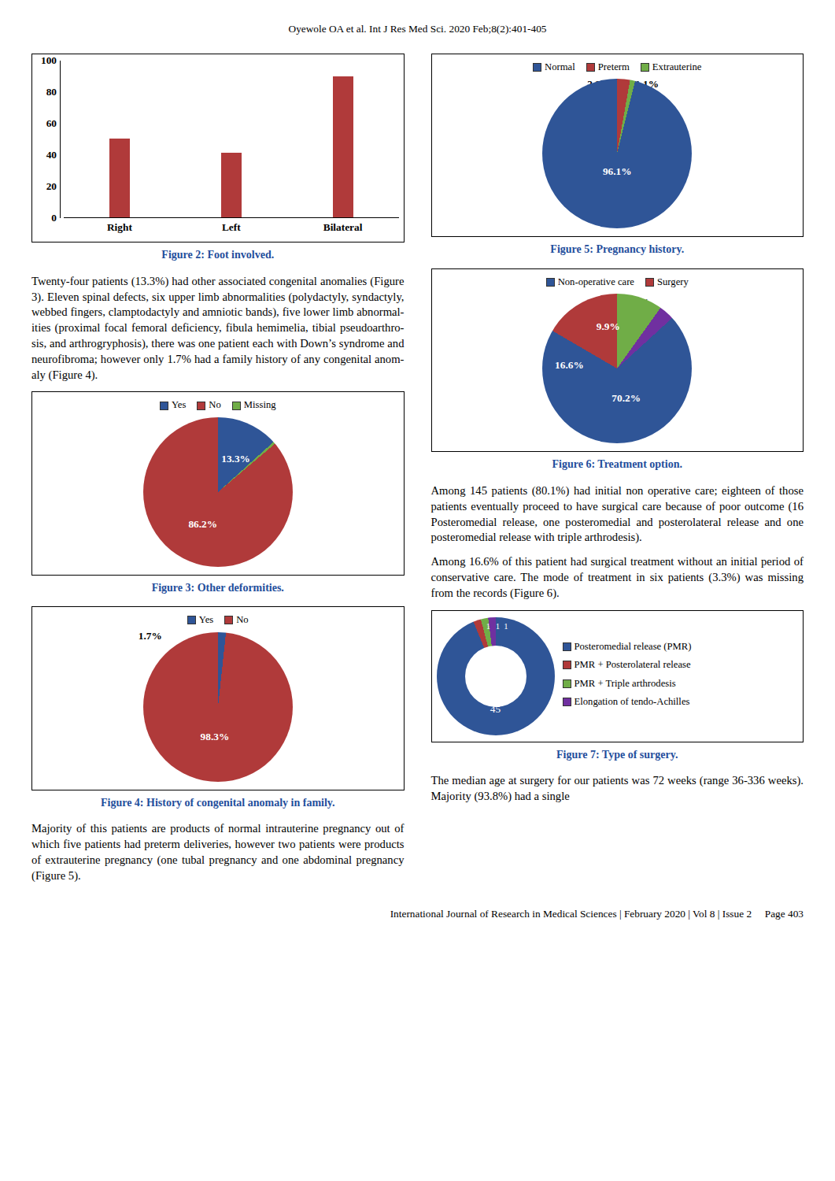Oyewole OA et al. Int J Res Med Sci. 2020 Feb;8(2):401-405
100 80 60 40 20 0
Right Left Bilateral
Figure 2: Foot involved.
Twenty-four patients (13.3%) had other associated congenital anomalies (Figure 3). Eleven spinal defects, six upper limb abnormalities (polydactyly, syndactyly, webbed fingers, clamptodactyly and amniotic bands), five lower limb abnormalities (proximal focal femoral deficiency, fibula hemimelia, tibial pseudoarthrosis, and arthrogryphosis), there was one patient each with Down’s syndrome and neurofibroma; however only 1.7% had a family history of any congenital anomaly (Figure 4).
Yes No Missing
0.5%
13.3%
86.2%
Figure 3: Other deformities.
Yes No
1.7%
98.3%
Figure 4: History of congenital anomaly in family.
Majority of this patients are products of normal intrauterine pregnancy out of which five patients had preterm deliveries, however two patients were products of extrauterine pregnancy (one tubal pregnancy and one abdominal pregnancy (Figure 5).
Normal Preterm Extrauterine
2.8%
1.1%
96.1%
Figure 5: Pregnancy history.
Non-operative care Surgery
3.3%
9.9%
16.6%
70.2%
Figure 6: Treatment option.
Among 145 patients (80.1%) had initial non operative care; eighteen of those patients eventually proceed to have surgical care because of poor outcome (16 Posteromedial release, one posteromedial and posterolateral release and one posteromedial release with triple arthrodesis).
Among 16.6% of this patient had surgical treatment without an initial period of conservative care. The mode of treatment in six patients (3.3%) was missing from the records (Figure 6).
45
1
1
1
Posteromedial release (PMR) PMR + Posterolateral release PMR + Triple arthrodesis Elongation of tendo-Achilles
Figure 7: Type of surgery.
The median age at surgery for our patients was 72 weeks (range 36-336 weeks). Majority (93.8%) had a single
International Journal of Research in Medical Sciences | February 2020 | Vol 8 | Issue 2 Page 403